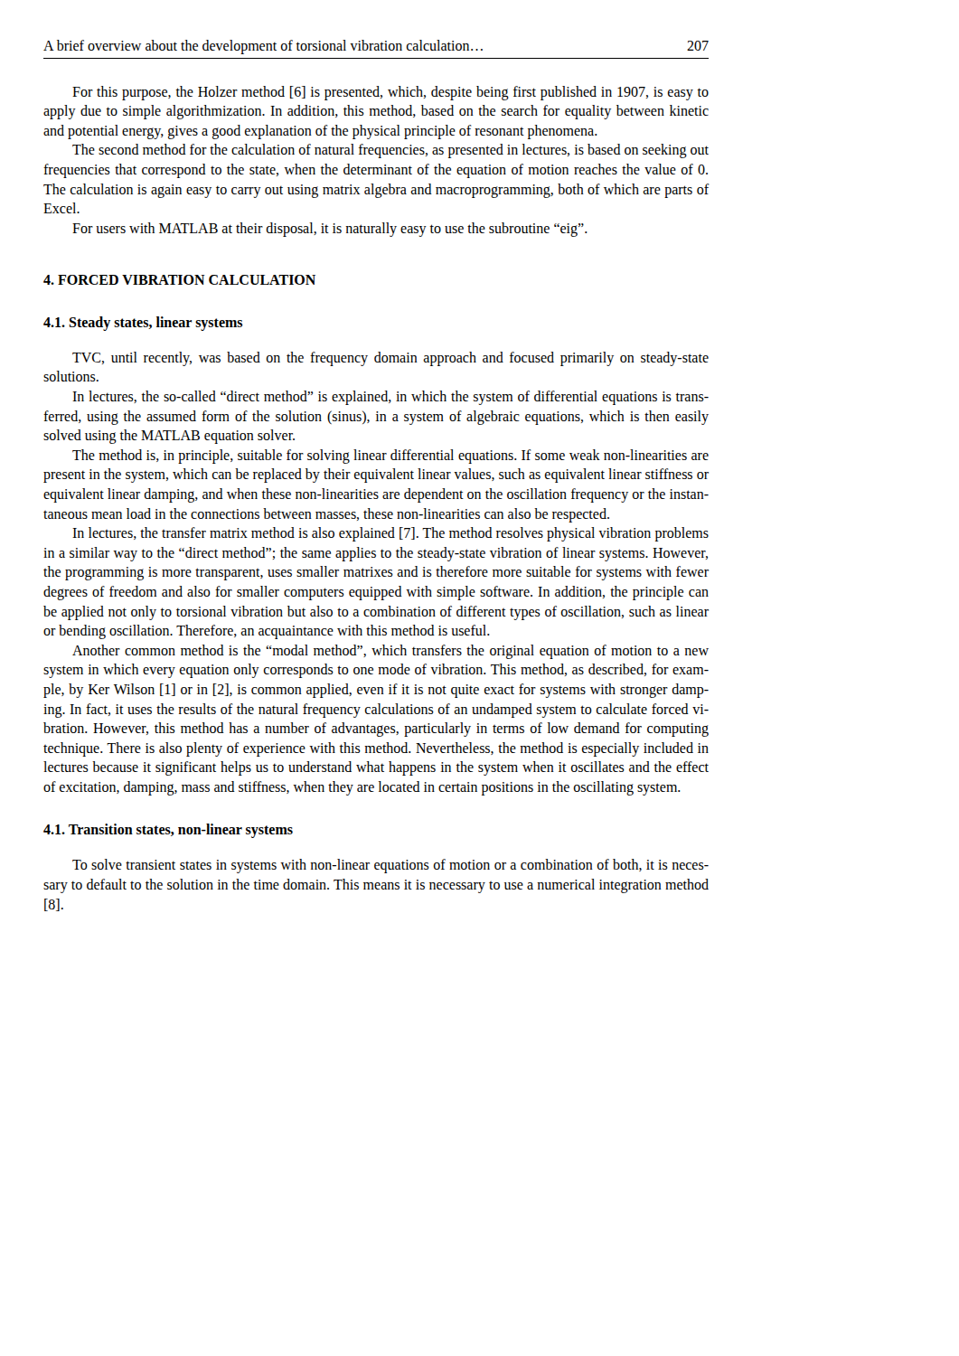A brief overview about the development of torsional vibration calculation… 207
For this purpose, the Holzer method [6] is presented, which, despite being first published in 1907, is easy to apply due to simple algorithmization. In addition, this method, based on the search for equality between kinetic and potential energy, gives a good explanation of the physical principle of resonant phenomena.
The second method for the calculation of natural frequencies, as presented in lectures, is based on seeking out frequencies that correspond to the state, when the determinant of the equation of motion reaches the value of 0. The calculation is again easy to carry out using matrix algebra and macroprogramming, both of which are parts of Excel.
For users with MATLAB at their disposal, it is naturally easy to use the subroutine “eig”.
4. FORCED VIBRATION CALCULATION
4.1. Steady states, linear systems
TVC, until recently, was based on the frequency domain approach and focused primarily on steady-state solutions.
In lectures, the so-called “direct method” is explained, in which the system of differential equations is transferred, using the assumed form of the solution (sinus), in a system of algebraic equations, which is then easily solved using the MATLAB equation solver.
The method is, in principle, suitable for solving linear differential equations. If some weak non-linearities are present in the system, which can be replaced by their equivalent linear values, such as equivalent linear stiffness or equivalent linear damping, and when these non-linearities are dependent on the oscillation frequency or the instantaneous mean load in the connections between masses, these non-linearities can also be respected.
In lectures, the transfer matrix method is also explained [7]. The method resolves physical vibration problems in a similar way to the “direct method”; the same applies to the steady-state vibration of linear systems. However, the programming is more transparent, uses smaller matrixes and is therefore more suitable for systems with fewer degrees of freedom and also for smaller computers equipped with simple software. In addition, the principle can be applied not only to torsional vibration but also to a combination of different types of oscillation, such as linear or bending oscillation. Therefore, an acquaintance with this method is useful.
Another common method is the “modal method”, which transfers the original equation of motion to a new system in which every equation only corresponds to one mode of vibration. This method, as described, for example, by Ker Wilson [1] or in [2], is common applied, even if it is not quite exact for systems with stronger damping. In fact, it uses the results of the natural frequency calculations of an undamped system to calculate forced vibration. However, this method has a number of advantages, particularly in terms of low demand for computing technique. There is also plenty of experience with this method. Nevertheless, the method is especially included in lectures because it significant helps us to understand what happens in the system when it oscillates and the effect of excitation, damping, mass and stiffness, when they are located in certain positions in the oscillating system.
4.1. Transition states, non-linear systems
To solve transient states in systems with non-linear equations of motion or a combination of both, it is necessary to default to the solution in the time domain. This means it is necessary to use a numerical integration method [8].